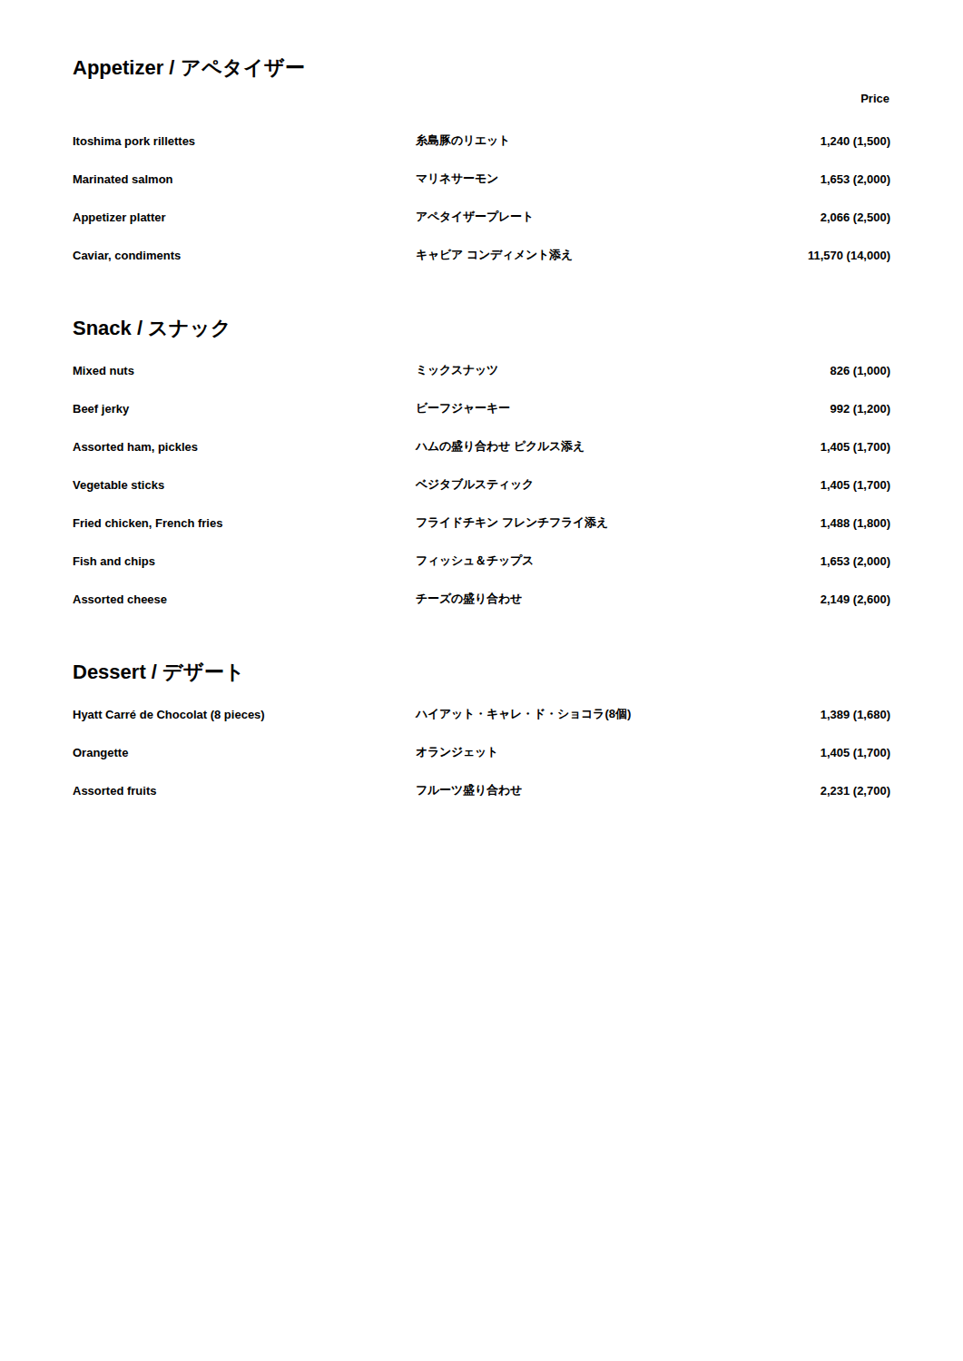Appetizer / アペタイザー
| Price |
| --- |
| Itoshima pork rillettes | 糸島豚のリエット | 1,240 (1,500) |
| Marinated salmon | マリネサーモン | 1,653 (2,000) |
| Appetizer platter | アペタイザープレート | 2,066 (2,500) |
| Caviar, condiments | キャビア コンディメント添え | 11,570 (14,000) |
Snack / スナック
| Mixed nuts | ミックスナッツ | 826 (1,000) |
| Beef jerky | ビーフジャーキー | 992 (1,200) |
| Assorted ham, pickles | ハムの盛り合わせ ピクルス添え | 1,405 (1,700) |
| Vegetable sticks | ベジタブルスティック | 1,405 (1,700) |
| Fried chicken, French fries | フライドチキン フレンチフライ添え | 1,488 (1,800) |
| Fish and chips | フィッシュ＆チップス | 1,653 (2,000) |
| Assorted cheese | チーズの盛り合わせ | 2,149 (2,600) |
Dessert / デザート
| Hyatt Carré de Chocolat (8 pieces) | ハイアット・キャレ・ド・ショコラ(8個) | 1,389 (1,680) |
| Orangette | オランジェット | 1,405 (1,700) |
| Assorted fruits | フルーツ盛り合わせ | 2,231 (2,700) |